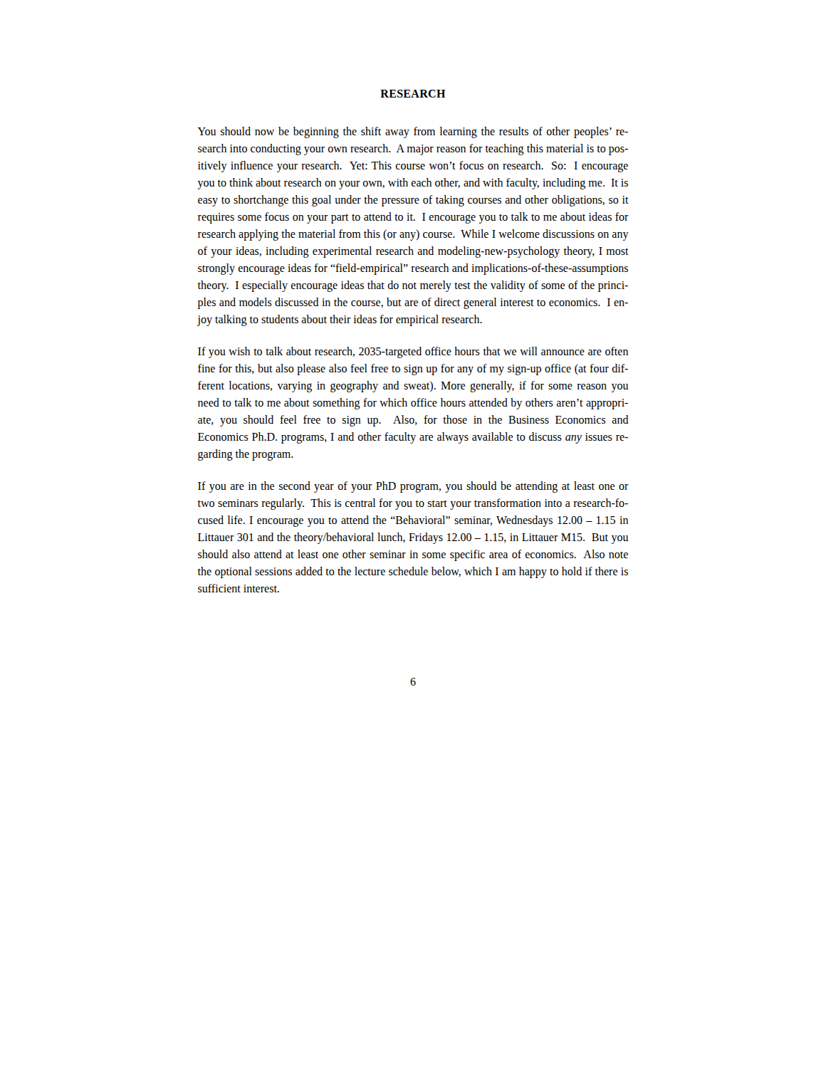Research
You should now be beginning the shift away from learning the results of other peoples’ research into conducting your own research. A major reason for teaching this material is to positively influence your research. Yet: This course won’t focus on research. So: I encourage you to think about research on your own, with each other, and with faculty, including me. It is easy to shortchange this goal under the pressure of taking courses and other obligations, so it requires some focus on your part to attend to it. I encourage you to talk to me about ideas for research applying the material from this (or any) course. While I welcome discussions on any of your ideas, including experimental research and modeling-new-psychology theory, I most strongly encourage ideas for “field-empirical” research and implications-of-these-assumptions theory. I especially encourage ideas that do not merely test the validity of some of the principles and models discussed in the course, but are of direct general interest to economics. I enjoy talking to students about their ideas for empirical research.
If you wish to talk about research, 2035-targeted office hours that we will announce are often fine for this, but also please also feel free to sign up for any of my sign-up office (at four different locations, varying in geography and sweat). More generally, if for some reason you need to talk to me about something for which office hours attended by others aren’t appropriate, you should feel free to sign up. Also, for those in the Business Economics and Economics Ph.D. programs, I and other faculty are always available to discuss any issues regarding the program.
If you are in the second year of your PhD program, you should be attending at least one or two seminars regularly. This is central for you to start your transformation into a research-focused life. I encourage you to attend the “Behavioral” seminar, Wednesdays 12.00 – 1.15 in Littauer 301 and the theory/behavioral lunch, Fridays 12.00 – 1.15, in Littauer M15. But you should also attend at least one other seminar in some specific area of economics. Also note the optional sessions added to the lecture schedule below, which I am happy to hold if there is sufficient interest.
6